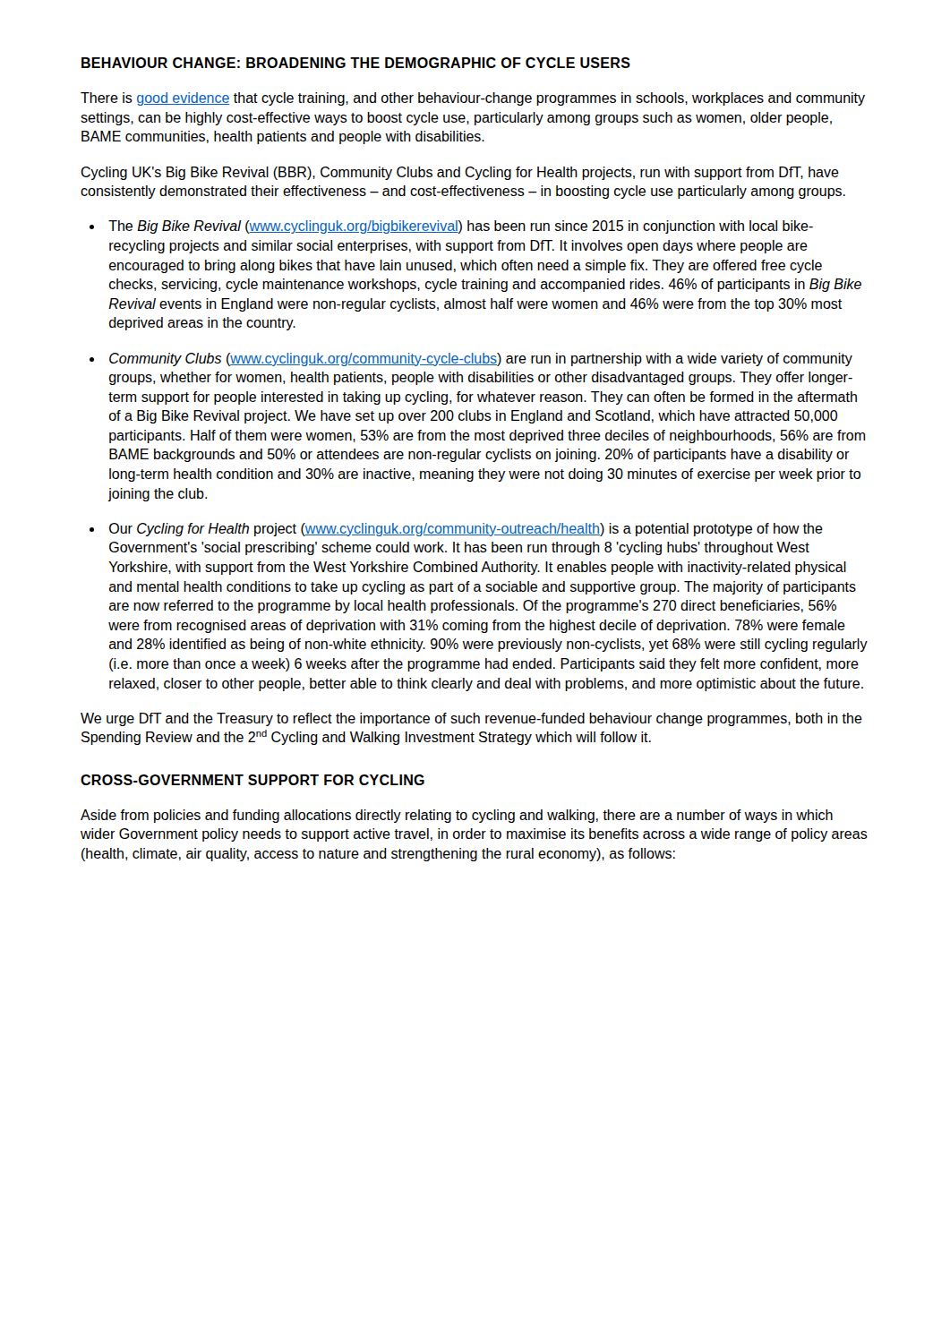Behaviour change: broadening the demographic of cycle users
There is good evidence that cycle training, and other behaviour-change programmes in schools, workplaces and community settings, can be highly cost-effective ways to boost cycle use, particularly among groups such as women, older people, BAME communities, health patients and people with disabilities.
Cycling UK's Big Bike Revival (BBR), Community Clubs and Cycling for Health projects, run with support from DfT, have consistently demonstrated their effectiveness – and cost-effectiveness – in boosting cycle use particularly among groups.
The Big Bike Revival (www.cyclinguk.org/bigbikerevival) has been run since 2015 in conjunction with local bike-recycling projects and similar social enterprises, with support from DfT. It involves open days where people are encouraged to bring along bikes that have lain unused, which often need a simple fix. They are offered free cycle checks, servicing, cycle maintenance workshops, cycle training and accompanied rides. 46% of participants in Big Bike Revival events in England were non-regular cyclists, almost half were women and 46% were from the top 30% most deprived areas in the country.
Community Clubs (www.cyclinguk.org/community-cycle-clubs) are run in partnership with a wide variety of community groups, whether for women, health patients, people with disabilities or other disadvantaged groups. They offer longer-term support for people interested in taking up cycling, for whatever reason. They can often be formed in the aftermath of a Big Bike Revival project. We have set up over 200 clubs in England and Scotland, which have attracted 50,000 participants. Half of them were women, 53% are from the most deprived three deciles of neighbourhoods, 56% are from BAME backgrounds and 50% or attendees are non-regular cyclists on joining. 20% of participants have a disability or long-term health condition and 30% are inactive, meaning they were not doing 30 minutes of exercise per week prior to joining the club.
Our Cycling for Health project (www.cyclinguk.org/community-outreach/health) is a potential prototype of how the Government's 'social prescribing' scheme could work. It has been run through 8 'cycling hubs' throughout West Yorkshire, with support from the West Yorkshire Combined Authority. It enables people with inactivity-related physical and mental health conditions to take up cycling as part of a sociable and supportive group. The majority of participants are now referred to the programme by local health professionals. Of the programme's 270 direct beneficiaries, 56% were from recognised areas of deprivation with 31% coming from the highest decile of deprivation. 78% were female and 28% identified as being of non-white ethnicity. 90% were previously non-cyclists, yet 68% were still cycling regularly (i.e. more than once a week) 6 weeks after the programme had ended. Participants said they felt more confident, more relaxed, closer to other people, better able to think clearly and deal with problems, and more optimistic about the future.
We urge DfT and the Treasury to reflect the importance of such revenue-funded behaviour change programmes, both in the Spending Review and the 2nd Cycling and Walking Investment Strategy which will follow it.
Cross-government support for cycling
Aside from policies and funding allocations directly relating to cycling and walking, there are a number of ways in which wider Government policy needs to support active travel, in order to maximise its benefits across a wide range of policy areas (health, climate, air quality, access to nature and strengthening the rural economy), as follows: